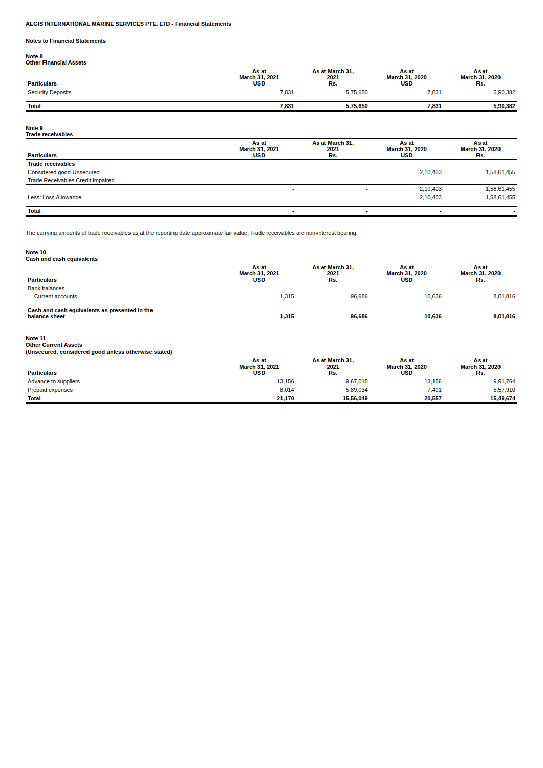AEGIS INTERNATIONAL MARINE SERVICES PTE. LTD - Financial Statements
Notes to Financial Statements
Note 8
Other Financial Assets
| Particulars | As at March 31, 2021 USD | As at March 31, 2021 Rs. | As at March 31, 2020 USD | As at March 31, 2020 Rs. |
| --- | --- | --- | --- | --- |
| Security Deposits | 7,831 | 5,75,650 | 7,831 | 5,90,382 |
| Total | 7,831 | 5,75,650 | 7,831 | 5,90,382 |
Note 9
Trade receivables
| Particulars | As at March 31, 2021 USD | As at March 31, 2021 Rs. | As at March 31, 2020 USD | As at March 31, 2020 Rs. |
| --- | --- | --- | --- | --- |
| Trade receivables | | | | |
| Considered good-Unsecured | - | - | 2,10,403 | 1,58,61,455 |
| Trade Receivables Credit Impaired | - | - | - | - |
| | - | - | 2,10,403 | 1,58,61,455 |
| Less: Loss Allowance | - | - | 2,10,403 | 1,58,61,455 |
| Total | - | - | - | - |
The carrying amounts of trade receivables as at the reporting date approximate fair value. Trade receivables are non-interest bearing.
Note 10
Cash and cash equivalents
| Particulars | As at March 31, 2021 USD | As at March 31, 2021 Rs. | As at March 31, 2020 USD | As at March 31, 2020 Rs. |
| --- | --- | --- | --- | --- |
| Bank balances | | | | |
| - Current accounts | 1,315 | 96,686 | 10,636 | 8,01,816 |
| Cash and cash equivalents as presented in the balance sheet | 1,315 | 96,686 | 10,636 | 8,01,816 |
Note 11
Other Current Assets
(Unsecured, considered good unless otherwise stated)
| Particulars | As at March 31, 2021 USD | As at March 31, 2021 Rs. | As at March 31, 2020 USD | As at March 31, 2020 Rs. |
| --- | --- | --- | --- | --- |
| Advance to suppliers | 13,156 | 9,67,015 | 13,156 | 9,91,764 |
| Prepaid expenses | 8,014 | 5,89,034 | 7,401 | 5,57,910 |
| Total | 21,170 | 15,56,049 | 20,557 | 15,49,674 |